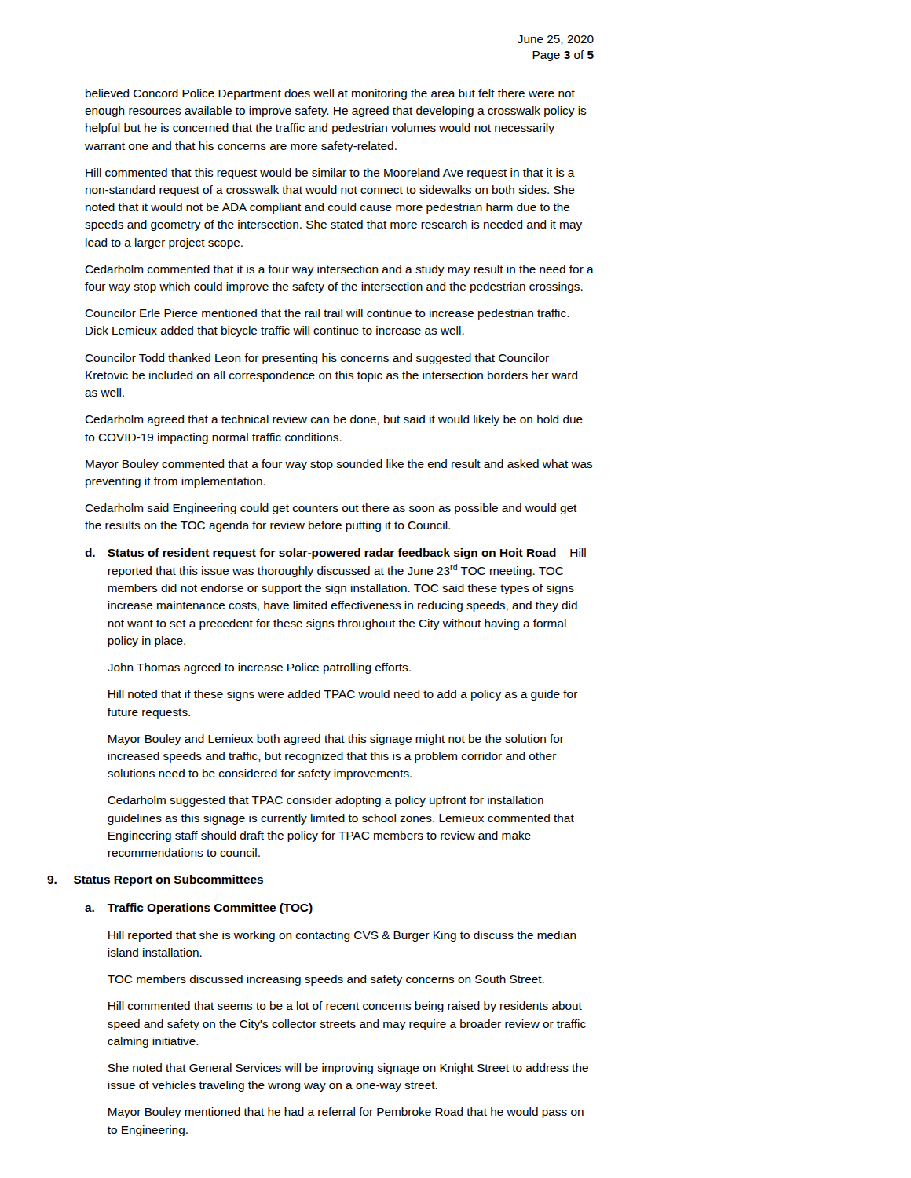June 25, 2020 Page 3 of 5
believed Concord Police Department does well at monitoring the area but felt there were not enough resources available to improve safety. He agreed that developing a crosswalk policy is helpful but he is concerned that the traffic and pedestrian volumes would not necessarily warrant one and that his concerns are more safety-related.
Hill commented that this request would be similar to the Mooreland Ave request in that it is a non-standard request of a crosswalk that would not connect to sidewalks on both sides. She noted that it would not be ADA compliant and could cause more pedestrian harm due to the speeds and geometry of the intersection. She stated that more research is needed and it may lead to a larger project scope.
Cedarholm commented that it is a four way intersection and a study may result in the need for a four way stop which could improve the safety of the intersection and the pedestrian crossings.
Councilor Erle Pierce mentioned that the rail trail will continue to increase pedestrian traffic. Dick Lemieux added that bicycle traffic will continue to increase as well.
Councilor Todd thanked Leon for presenting his concerns and suggested that Councilor Kretovic be included on all correspondence on this topic as the intersection borders her ward as well.
Cedarholm agreed that a technical review can be done, but said it would likely be on hold due to COVID-19 impacting normal traffic conditions.
Mayor Bouley commented that a four way stop sounded like the end result and asked what was preventing it from implementation.
Cedarholm said Engineering could get counters out there as soon as possible and would get the results on the TOC agenda for review before putting it to Council.
d.
Status of resident request for solar-powered radar feedback sign on Hoit Road – Hill reported that this issue was thoroughly discussed at the June 23rd TOC meeting. TOC members did not endorse or support the sign installation. TOC said these types of signs increase maintenance costs, have limited effectiveness in reducing speeds, and they did not want to set a precedent for these signs throughout the City without having a formal policy in place.
John Thomas agreed to increase Police patrolling efforts.
Hill noted that if these signs were added TPAC would need to add a policy as a guide for future requests.
Mayor Bouley and Lemieux both agreed that this signage might not be the solution for increased speeds and traffic, but recognized that this is a problem corridor and other solutions need to be considered for safety improvements.
Cedarholm suggested that TPAC consider adopting a policy upfront for installation guidelines as this signage is currently limited to school zones. Lemieux commented that Engineering staff should draft the policy for TPAC members to review and make recommendations to council.
9. Status Report on Subcommittees
a.
Traffic Operations Committee (TOC)
Hill reported that she is working on contacting CVS & Burger King to discuss the median island installation.
TOC members discussed increasing speeds and safety concerns on South Street.
Hill commented that seems to be a lot of recent concerns being raised by residents about speed and safety on the City's collector streets and may require a broader review or traffic calming initiative.
She noted that General Services will be improving signage on Knight Street to address the issue of vehicles traveling the wrong way on a one-way street.
Mayor Bouley mentioned that he had a referral for Pembroke Road that he would pass on to Engineering.